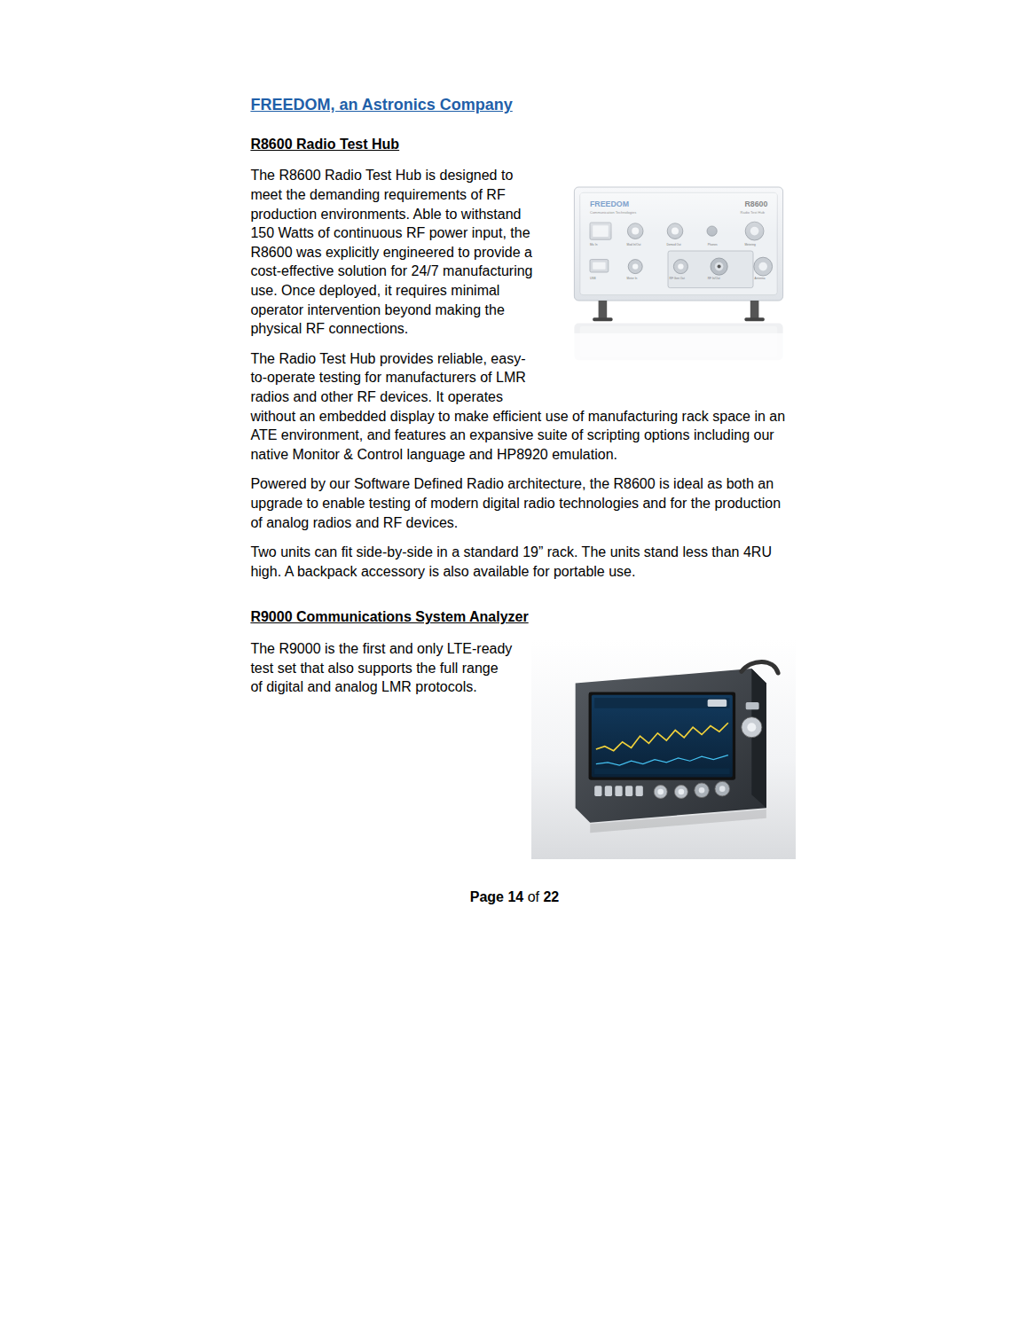FREEDOM, an Astronics Company
R8600 Radio Test Hub
The R8600 Radio Test Hub is designed to meet the demanding requirements of RF production environments. Able to withstand 150 Watts of continuous RF power input, the R8600 was explicitly engineered to provide a cost-effective solution for 24/7 manufacturing use. Once deployed, it requires minimal operator intervention beyond making the physical RF connections.
The Radio Test Hub provides reliable, easy-to-operate testing for manufacturers of LMR radios and other RF devices. It operates without an embedded display to make efficient use of manufacturing rack space in an ATE environment, and features an expansive suite of scripting options including our native Monitor & Control language and HP8920 emulation.
Powered by our Software Defined Radio architecture, the R8600 is ideal as both an upgrade to enable testing of modern digital radio technologies and for the production of analog radios and RF devices.
Two units can fit side-by-side in a standard 19” rack. The units stand less than 4RU high. A backpack accessory is also available for portable use.
R9000 Communications System Analyzer
The R9000 is the first and only LTE-ready test set that also supports the full range of digital and analog LMR protocols.
Page 14 of 22